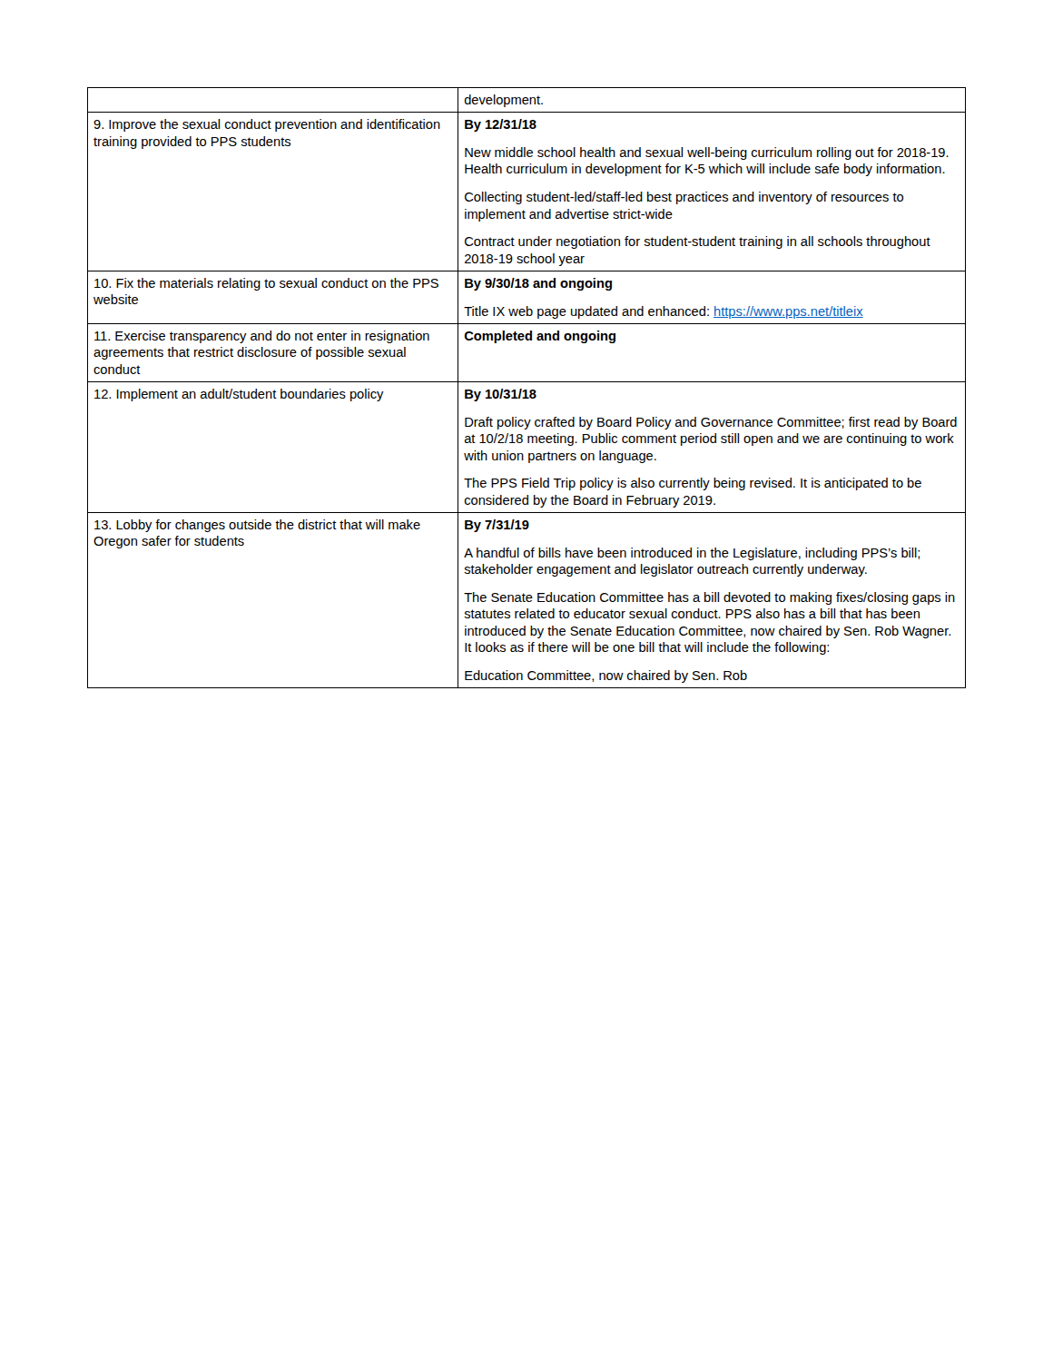| | development. |
| 9. Improve the sexual conduct prevention and identification training provided to PPS students | By 12/31/18 New middle school health and sexual well-being curriculum rolling out for 2018-19. Health curriculum in development for K-5 which will include safe body information. Collecting student-led/staff-led best practices and inventory of resources to implement and advertise strict-wide Contract under negotiation for student-student training in all schools throughout 2018-19 school year |
| 10. Fix the materials relating to sexual conduct on the PPS website | By 9/30/18 and ongoing Title IX web page updated and enhanced: https://www.pps.net/titleix |
| 11. Exercise transparency and do not enter in resignation agreements that restrict disclosure of possible sexual conduct | Completed and ongoing |
| 12. Implement an adult/student boundaries policy | By 10/31/18 Draft policy crafted by Board Policy and Governance Committee; first read by Board at 10/2/18 meeting. Public comment period still open and we are continuing to work with union partners on language. The PPS Field Trip policy is also currently being revised. It is anticipated to be considered by the Board in February 2019. |
| 13. Lobby for changes outside the district that will make Oregon safer for students | By 7/31/19 A handful of bills have been introduced in the Legislature, including PPS’s bill; stakeholder engagement and legislator outreach currently underway. The Senate Education Committee has a bill devoted to making fixes/closing gaps in statutes related to educator sexual conduct. PPS also has a bill that has been introduced by the Senate Education Committee, now chaired by Sen. Rob Wagner. It looks as if there will be one bill that will include the following: Education Committee, now chaired by Sen. Rob |